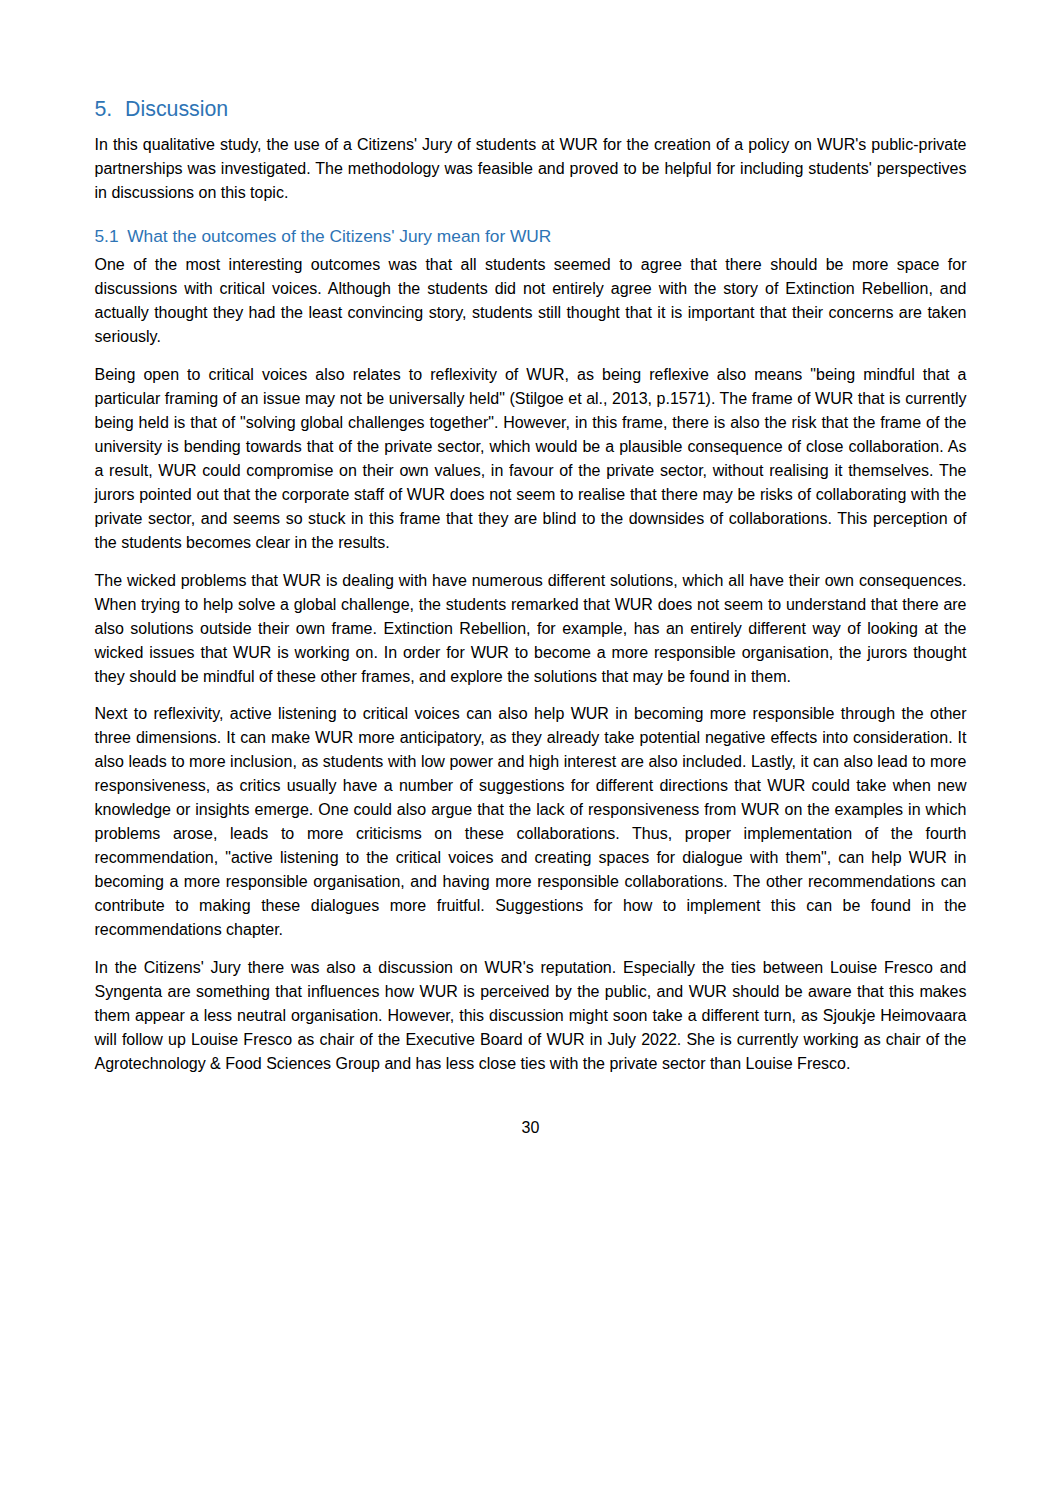5. Discussion
In this qualitative study, the use of a Citizens' Jury of students at WUR for the creation of a policy on WUR's public-private partnerships was investigated. The methodology was feasible and proved to be helpful for including students' perspectives in discussions on this topic.
5.1 What the outcomes of the Citizens' Jury mean for WUR
One of the most interesting outcomes was that all students seemed to agree that there should be more space for discussions with critical voices. Although the students did not entirely agree with the story of Extinction Rebellion, and actually thought they had the least convincing story, students still thought that it is important that their concerns are taken seriously.
Being open to critical voices also relates to reflexivity of WUR, as being reflexive also means "being mindful that a particular framing of an issue may not be universally held" (Stilgoe et al., 2013, p.1571). The frame of WUR that is currently being held is that of "solving global challenges together". However, in this frame, there is also the risk that the frame of the university is bending towards that of the private sector, which would be a plausible consequence of close collaboration. As a result, WUR could compromise on their own values, in favour of the private sector, without realising it themselves. The jurors pointed out that the corporate staff of WUR does not seem to realise that there may be risks of collaborating with the private sector, and seems so stuck in this frame that they are blind to the downsides of collaborations. This perception of the students becomes clear in the results.
The wicked problems that WUR is dealing with have numerous different solutions, which all have their own consequences. When trying to help solve a global challenge, the students remarked that WUR does not seem to understand that there are also solutions outside their own frame. Extinction Rebellion, for example, has an entirely different way of looking at the wicked issues that WUR is working on. In order for WUR to become a more responsible organisation, the jurors thought they should be mindful of these other frames, and explore the solutions that may be found in them.
Next to reflexivity, active listening to critical voices can also help WUR in becoming more responsible through the other three dimensions. It can make WUR more anticipatory, as they already take potential negative effects into consideration. It also leads to more inclusion, as students with low power and high interest are also included. Lastly, it can also lead to more responsiveness, as critics usually have a number of suggestions for different directions that WUR could take when new knowledge or insights emerge. One could also argue that the lack of responsiveness from WUR on the examples in which problems arose, leads to more criticisms on these collaborations. Thus, proper implementation of the fourth recommendation, "active listening to the critical voices and creating spaces for dialogue with them", can help WUR in becoming a more responsible organisation, and having more responsible collaborations. The other recommendations can contribute to making these dialogues more fruitful. Suggestions for how to implement this can be found in the recommendations chapter.
In the Citizens' Jury there was also a discussion on WUR's reputation. Especially the ties between Louise Fresco and Syngenta are something that influences how WUR is perceived by the public, and WUR should be aware that this makes them appear a less neutral organisation. However, this discussion might soon take a different turn, as Sjoukje Heimovaara will follow up Louise Fresco as chair of the Executive Board of WUR in July 2022. She is currently working as chair of the Agrotechnology & Food Sciences Group and has less close ties with the private sector than Louise Fresco.
30